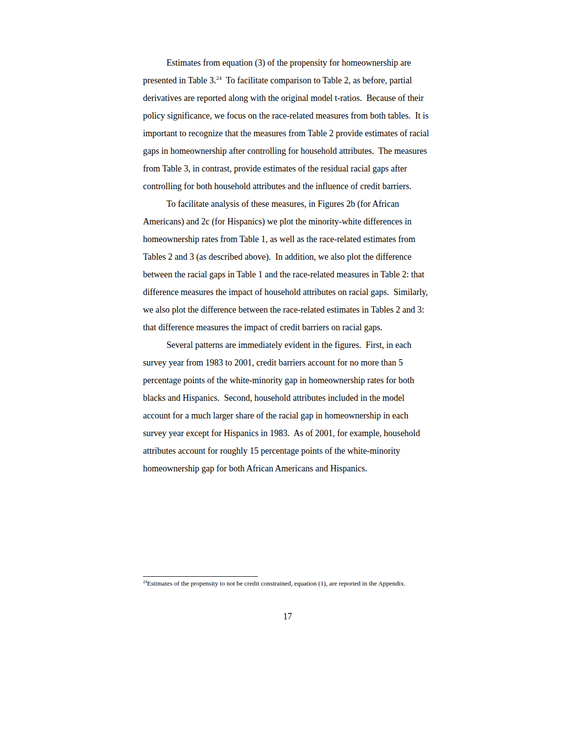Estimates from equation (3) of the propensity for homeownership are presented in Table 3.24 To facilitate comparison to Table 2, as before, partial derivatives are reported along with the original model t-ratios. Because of their policy significance, we focus on the race-related measures from both tables. It is important to recognize that the measures from Table 2 provide estimates of racial gaps in homeownership after controlling for household attributes. The measures from Table 3, in contrast, provide estimates of the residual racial gaps after controlling for both household attributes and the influence of credit barriers.
To facilitate analysis of these measures, in Figures 2b (for African Americans) and 2c (for Hispanics) we plot the minority-white differences in homeownership rates from Table 1, as well as the race-related estimates from Tables 2 and 3 (as described above). In addition, we also plot the difference between the racial gaps in Table 1 and the race-related measures in Table 2: that difference measures the impact of household attributes on racial gaps. Similarly, we also plot the difference between the race-related estimates in Tables 2 and 3: that difference measures the impact of credit barriers on racial gaps.
Several patterns are immediately evident in the figures. First, in each survey year from 1983 to 2001, credit barriers account for no more than 5 percentage points of the white-minority gap in homeownership rates for both blacks and Hispanics. Second, household attributes included in the model account for a much larger share of the racial gap in homeownership in each survey year except for Hispanics in 1983. As of 2001, for example, household attributes account for roughly 15 percentage points of the white-minority homeownership gap for both African Americans and Hispanics.
24Estimates of the propensity to not be credit constrained, equation (1), are reported in the Appendix.
17